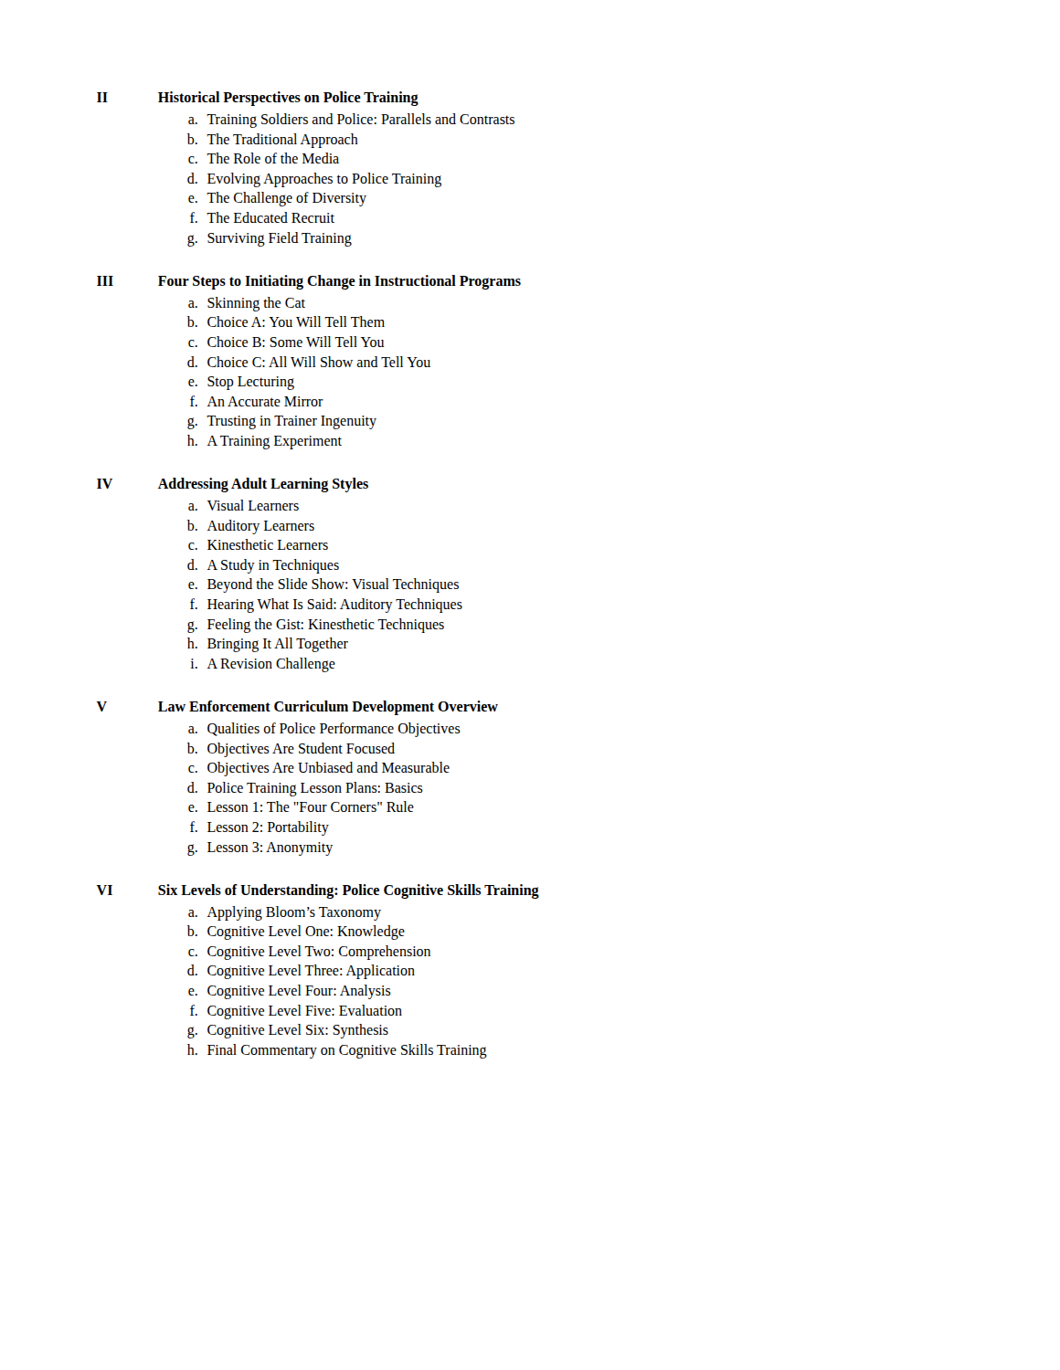II Historical Perspectives on Police Training
Training Soldiers and Police: Parallels and Contrasts
The Traditional Approach
The Role of the Media
Evolving Approaches to Police Training
The Challenge of Diversity
The Educated Recruit
Surviving Field Training
III Four Steps to Initiating Change in Instructional Programs
Skinning the Cat
Choice A: You Will Tell Them
Choice B: Some Will Tell You
Choice C: All Will Show and Tell You
Stop Lecturing
An Accurate Mirror
Trusting in Trainer Ingenuity
A Training Experiment
IV Addressing Adult Learning Styles
Visual Learners
Auditory Learners
Kinesthetic Learners
A Study in Techniques
Beyond the Slide Show: Visual Techniques
Hearing What Is Said: Auditory Techniques
Feeling the Gist: Kinesthetic Techniques
Bringing It All Together
A Revision Challenge
V Law Enforcement Curriculum Development Overview
Qualities of Police Performance Objectives
Objectives Are Student Focused
Objectives Are Unbiased and Measurable
Police Training Lesson Plans: Basics
Lesson 1: The "Four Corners" Rule
Lesson 2: Portability
Lesson 3: Anonymity
VI Six Levels of Understanding: Police Cognitive Skills Training
Applying Bloom’s Taxonomy
Cognitive Level One: Knowledge
Cognitive Level Two: Comprehension
Cognitive Level Three: Application
Cognitive Level Four: Analysis
Cognitive Level Five: Evaluation
Cognitive Level Six: Synthesis
Final Commentary on Cognitive Skills Training